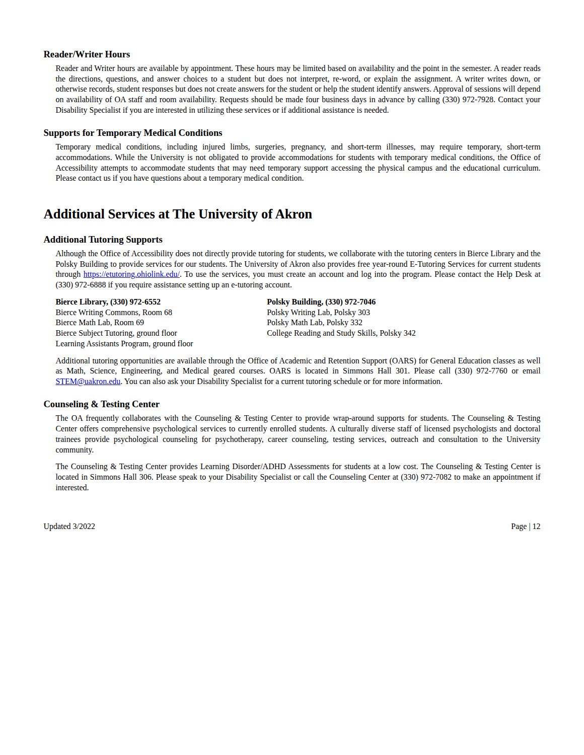Reader/Writer Hours
Reader and Writer hours are available by appointment. These hours may be limited based on availability and the point in the semester. A reader reads the directions, questions, and answer choices to a student but does not interpret, re-word, or explain the assignment. A writer writes down, or otherwise records, student responses but does not create answers for the student or help the student identify answers. Approval of sessions will depend on availability of OA staff and room availability. Requests should be made four business days in advance by calling (330) 972-7928. Contact your Disability Specialist if you are interested in utilizing these services or if additional assistance is needed.
Supports for Temporary Medical Conditions
Temporary medical conditions, including injured limbs, surgeries, pregnancy, and short-term illnesses, may require temporary, short-term accommodations. While the University is not obligated to provide accommodations for students with temporary medical conditions, the Office of Accessibility attempts to accommodate students that may need temporary support accessing the physical campus and the educational curriculum. Please contact us if you have questions about a temporary medical condition.
Additional Services at The University of Akron
Additional Tutoring Supports
Although the Office of Accessibility does not directly provide tutoring for students, we collaborate with the tutoring centers in Bierce Library and the Polsky Building to provide services for our students. The University of Akron also provides free year-round E-Tutoring Services for current students through https://etutoring.ohiolink.edu/. To use the services, you must create an account and log into the program. Please contact the Help Desk at (330) 972-6888 if you require assistance setting up an e-tutoring account.
| Bierce Library, (330) 972-6552 | Polsky Building, (330) 972-7046 |
| Bierce Writing Commons, Room 68 | Polsky Writing Lab, Polsky 303 |
| Bierce Math Lab, Room 69 | Polsky Math Lab, Polsky 332 |
| Bierce Subject Tutoring, ground floor | College Reading and Study Skills, Polsky 342 |
| Learning Assistants Program, ground floor | |
Additional tutoring opportunities are available through the Office of Academic and Retention Support (OARS) for General Education classes as well as Math, Science, Engineering, and Medical geared courses. OARS is located in Simmons Hall 301. Please call (330) 972-7760 or email STEM@uakron.edu. You can also ask your Disability Specialist for a current tutoring schedule or for more information.
Counseling & Testing Center
The OA frequently collaborates with the Counseling & Testing Center to provide wrap-around supports for students. The Counseling & Testing Center offers comprehensive psychological services to currently enrolled students. A culturally diverse staff of licensed psychologists and doctoral trainees provide psychological counseling for psychotherapy, career counseling, testing services, outreach and consultation to the University community.
The Counseling & Testing Center provides Learning Disorder/ADHD Assessments for students at a low cost. The Counseling & Testing Center is located in Simmons Hall 306. Please speak to your Disability Specialist or call the Counseling Center at (330) 972-7082 to make an appointment if interested.
Updated 3/2022 Page | 12